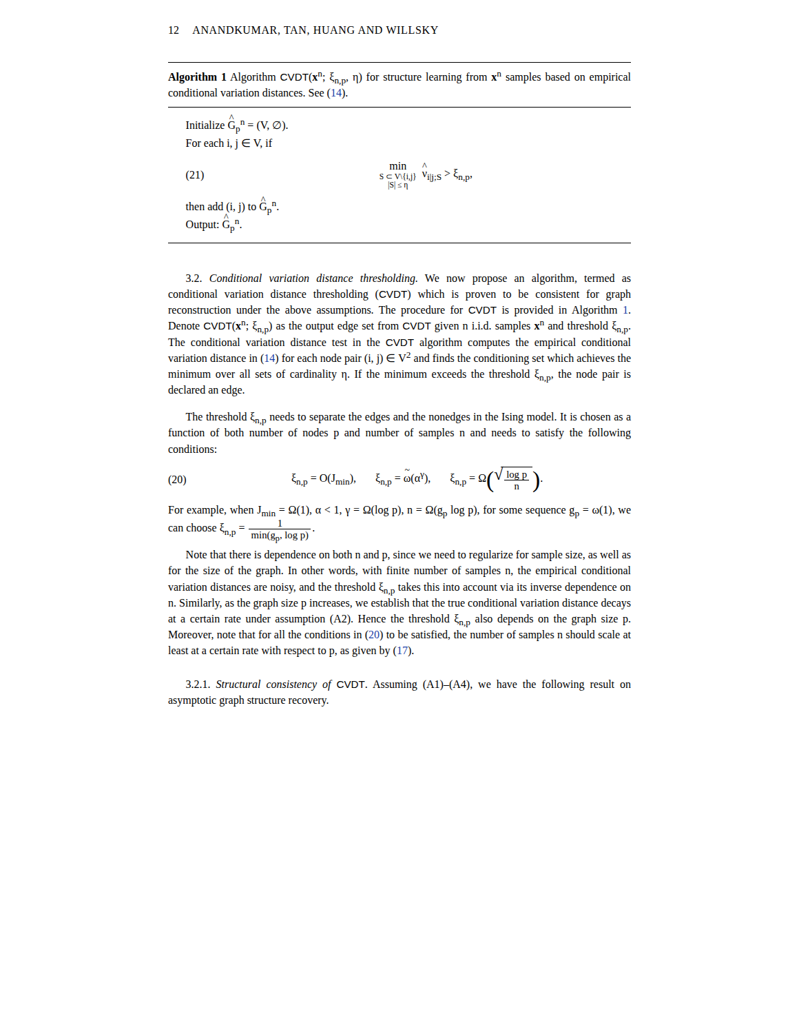12 ANANDKUMAR, TAN, HUANG AND WILLSKY
Algorithm 1 Algorithm CVDT(xn; ξn,p, η) for structure learning from xn samples based on empirical conditional variation distances. See (14).
Initialize ^Gpn = (V, ∅).
For each i, j ∈ V, if
(21) min S ⊂ V\{i,j} |S| ≤ η ^νi|j;S > ξn,p,
then add (i, j) to ^Gpn.
Output: ^Gpn.
3.2. Conditional variation distance thresholding. We now propose an algorithm, termed as conditional variation distance thresholding (CVDT) which is proven to be consistent for graph reconstruction under the above assumptions. The procedure for CVDT is provided in Algorithm 1. Denote CVDT(xn; ξn,p) as the output edge set from CVDT given n i.i.d. samples xn and threshold ξn,p. The conditional variation distance test in the CVDT algorithm computes the empirical conditional variation distance in (14) for each node pair (i, j) ∈ V2 and finds the conditioning set which achieves the minimum over all sets of cardinality η. If the minimum exceeds the threshold ξn,p, the node pair is declared an edge.
The threshold ξn,p needs to separate the edges and the nonedges in the Ising model. It is chosen as a function of both number of nodes p and number of samples n and needs to satisfy the following conditions:
(20) ξn,p = O(Jmin), ξn,p = ~ω(αγ), ξn,p = Ω(log p n).
For example, when Jmin = Ω(1), α < 1, γ = Ω(log p), n = Ω(gp log p), for some sequence gp = ω(1), we can choose ξn,p = 1 min(gp, log p).
Note that there is dependence on both n and p, since we need to regularize for sample size, as well as for the size of the graph. In other words, with finite number of samples n, the empirical conditional variation distances are noisy, and the threshold ξn,p takes this into account via its inverse dependence on n. Similarly, as the graph size p increases, we establish that the true conditional variation distance decays at a certain rate under assumption (A2). Hence the threshold ξn,p also depends on the graph size p. Moreover, note that for all the conditions in (20) to be satisfied, the number of samples n should scale at least at a certain rate with respect to p, as given by (17).
3.2.1. Structural consistency of CVDT. Assuming (A1)–(A4), we have the following result on asymptotic graph structure recovery.